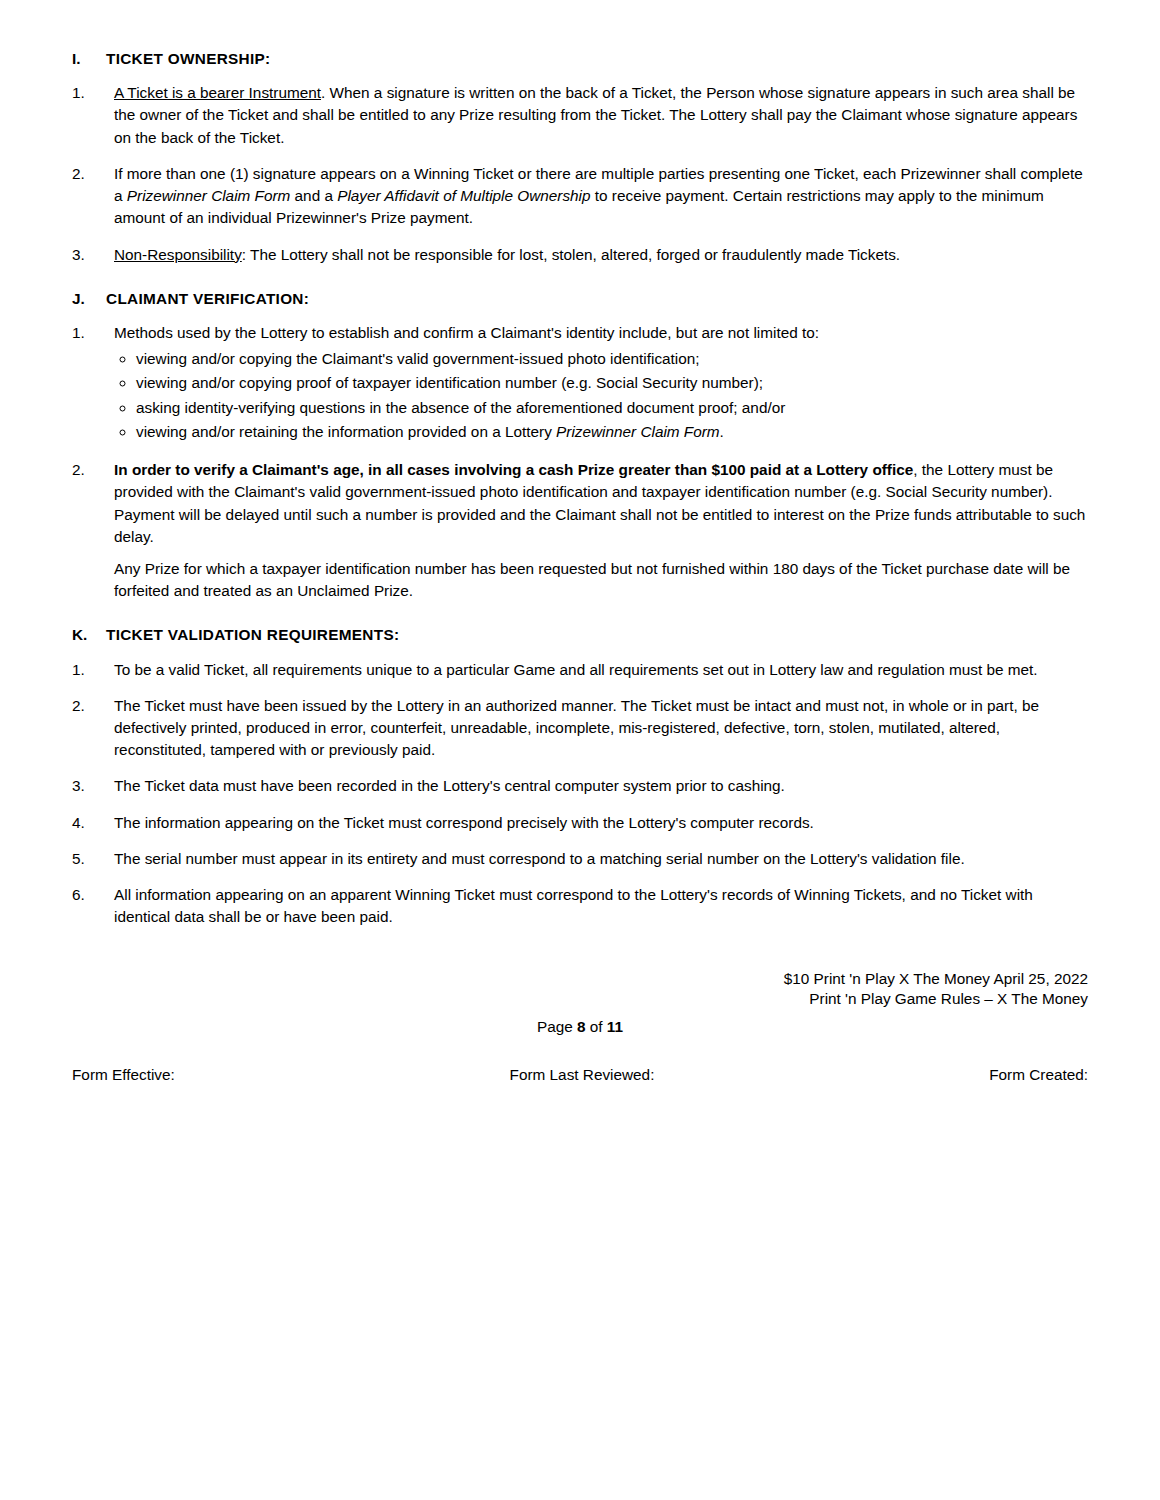I. TICKET OWNERSHIP:
1. A Ticket is a bearer Instrument. When a signature is written on the back of a Ticket, the Person whose signature appears in such area shall be the owner of the Ticket and shall be entitled to any Prize resulting from the Ticket. The Lottery shall pay the Claimant whose signature appears on the back of the Ticket.
2. If more than one (1) signature appears on a Winning Ticket or there are multiple parties presenting one Ticket, each Prizewinner shall complete a Prizewinner Claim Form and a Player Affidavit of Multiple Ownership to receive payment. Certain restrictions may apply to the minimum amount of an individual Prizewinner's Prize payment.
3. Non-Responsibility: The Lottery shall not be responsible for lost, stolen, altered, forged or fraudulently made Tickets.
J. CLAIMANT VERIFICATION:
1. Methods used by the Lottery to establish and confirm a Claimant's identity include, but are not limited to:
viewing and/or copying the Claimant's valid government-issued photo identification;
viewing and/or copying proof of taxpayer identification number (e.g. Social Security number);
asking identity-verifying questions in the absence of the aforementioned document proof; and/or
viewing and/or retaining the information provided on a Lottery Prizewinner Claim Form.
2.
In order to verify a Claimant's age, in all cases involving a cash Prize greater than $100 paid at a Lottery office, the Lottery must be provided with the Claimant's valid government-issued photo identification and taxpayer identification number (e.g. Social Security number). Payment will be delayed until such a number is provided and the Claimant shall not be entitled to interest on the Prize funds attributable to such delay.
Any Prize for which a taxpayer identification number has been requested but not furnished within 180 days of the Ticket purchase date will be forfeited and treated as an Unclaimed Prize.
K. TICKET VALIDATION REQUIREMENTS:
1. To be a valid Ticket, all requirements unique to a particular Game and all requirements set out in Lottery law and regulation must be met.
2. The Ticket must have been issued by the Lottery in an authorized manner. The Ticket must be intact and must not, in whole or in part, be defectively printed, produced in error, counterfeit, unreadable, incomplete, mis-registered, defective, torn, stolen, mutilated, altered, reconstituted, tampered with or previously paid.
3. The Ticket data must have been recorded in the Lottery's central computer system prior to cashing.
4. The information appearing on the Ticket must correspond precisely with the Lottery's computer records.
5. The serial number must appear in its entirety and must correspond to a matching serial number on the Lottery's validation file.
6. All information appearing on an apparent Winning Ticket must correspond to the Lottery's records of Winning Tickets, and no Ticket with identical data shall be or have been paid.
$10 Print 'n Play X The Money April 25, 2022
Print 'n Play Game Rules – X The Money
Page 8 of 11
Form Effective: Form Last Reviewed: Form Created: